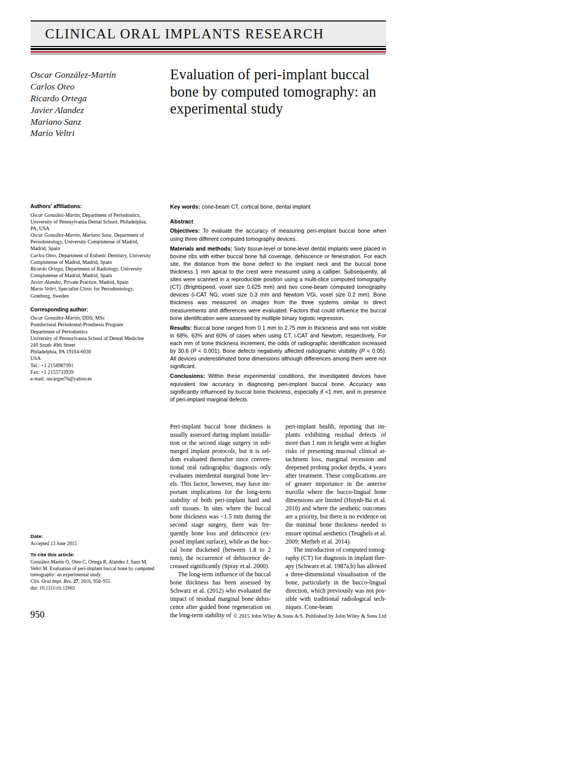CLINICAL ORAL IMPLANTS RESEARCH
Oscar González-Martín
Carlos Oteo
Ricardo Ortega
Javier Alandez
Mariano Sanz
Mario Veltri
Evaluation of peri-implant buccal bone by computed tomography: an experimental study
Authors' affiliations:
Oscar González-Martín, Department of Periodontics, University of Pennsylvania Dental School, Philadelphia, PA, USA
Oscar González-Martín, Mariano Sanz, Department of Periodontology, University Complutense of Madrid, Madrid, Spain
Carlos Oteo, Department of Esthetic Dentistry, University Complutense of Madrid, Madrid, Spain
Ricardo Ortega, Department of Radiology, University Complutense of Madrid, Madrid, Spain
Javier Alandez, Private Practice, Madrid, Spain
Mario Veltri, Specialist Clinic for Periodontology, Goteborg, Sweden
Corresponding author:
Oscar González-Martín, DDS, MSc
Postdoctoral Periodontal-Prosthesis Program
Department of Periodontics
University of Pennsylvania School of Dental Medicine
240 South 40th Street
Philadelphia, PA 19104-6030
USA
Tel.: +1 2158987991
Fax: +1 2155733939
e-mail: oscargm76@yahoo.es
Key words: cone-beam CT, cortical bone, dental implant
Abstract
Objectives: To evaluate the accuracy of measuring peri-implant buccal bone when using three different computed tomography devices.
Materials and methods: Sixty tissue-level or bone-level dental implants were placed in bovine ribs with either buccal bone full coverage, dehiscence or fenestration. For each site, the distance from the bone defect to the implant neck and the buccal bone thickness 1 mm apical to the crest were measured using a calliper. Subsequently, all sites were scanned in a reproducible position using a multi-slice computed tomography (CT) (Brightspeed, voxel size 0.625 mm) and two cone-beam computed tomography devices (i-CAT NG, voxel size 0.3 mm and Newtom VGi, voxel size 0.2 mm). Bone thickness was measured on images from the three systems similar to direct measurements and differences were evaluated. Factors that could influence the buccal bone identification were assessed by multiple binary logistic regression.
Results: Buccal bone ranged from 0.1 mm to 2.75 mm in thickness and was not visible in 68%, 63% and 60% of cases when using CT, i-CAT and Newtom, respectively. For each mm of bone thickness increment, the odds of radiographic identification increased by 30.6 (P < 0.001). Bone defects negatively affected radiographic visibility (P < 0.05). All devices underestimated bone dimensions although differences among them were not significant.
Conclusions: Within these experimental conditions, the investigated devices have equivalent low accuracy in diagnosing peri-implant buccal bone. Accuracy was significantly influenced by buccal bone thickness, especially if <1 mm, and in presence of peri-implant marginal defects.
Peri-implant buccal bone thickness is usually assessed during implant installation or the second stage surgery in submerged implant protocols, but it is seldom evaluated thereafter since conventional oral radiographic diagnosis only evaluates interdental marginal bone levels. This factor, however, may have important implications for the long-term stability of both peri-implant hard and soft tissues. In sites where the buccal bone thickness was <1.5 mm during the second stage surgery, there was frequently bone loss and dehiscence (exposed implant surface), while as the buccal bone thickened (between 1.8 to 2 mm), the occurrence of dehiscence decreased significantly (Spray et al. 2000).
The long-term influence of the buccal bone thickness has been assessed by Schwarz et al. (2012) who evaluated the impact of residual marginal bone dehiscence after guided bone regeneration on the long-term stability of
peri-implant health, reporting that implants exhibiting residual defects of more than 1 mm in height were at higher risks of presenting mucosal clinical attachment loss, marginal recession and deepened probing pocket depths, 4 years after treatment. These complications are of greater importance in the anterior maxilla where the bucco-lingual bone dimensions are limited (Huynh-Ba et al. 2010) and where the aesthetic outcomes are a priority, but there is no evidence on the minimal bone thickness needed to ensure optimal aesthetics (Teughels et al. 2009; Merheb et al. 2014).
The introduction of computed tomography (CT) for diagnosis in implant therapy (Schwarz et al. 1987a,b) has allowed a three-dimensional visualisation of the bone, particularly in the bucco-lingual direction, which previously was not possible with traditional radiological techniques. Cone-beam
Date:
Accepted 13 June 2015
To cite this article:
González-Martín O, Oteo C, Ortega R, Alandez J, Sanz M, Veltri M. Evaluation of peri-implant buccal bone by computed tomography: an experimental study.
Clin. Oral Impl. Res. 27, 2016, 950–955
doi: 10.1111/clr.12663
950
© 2015 John Wiley & Sons A/S. Published by John Wiley & Sons Ltd